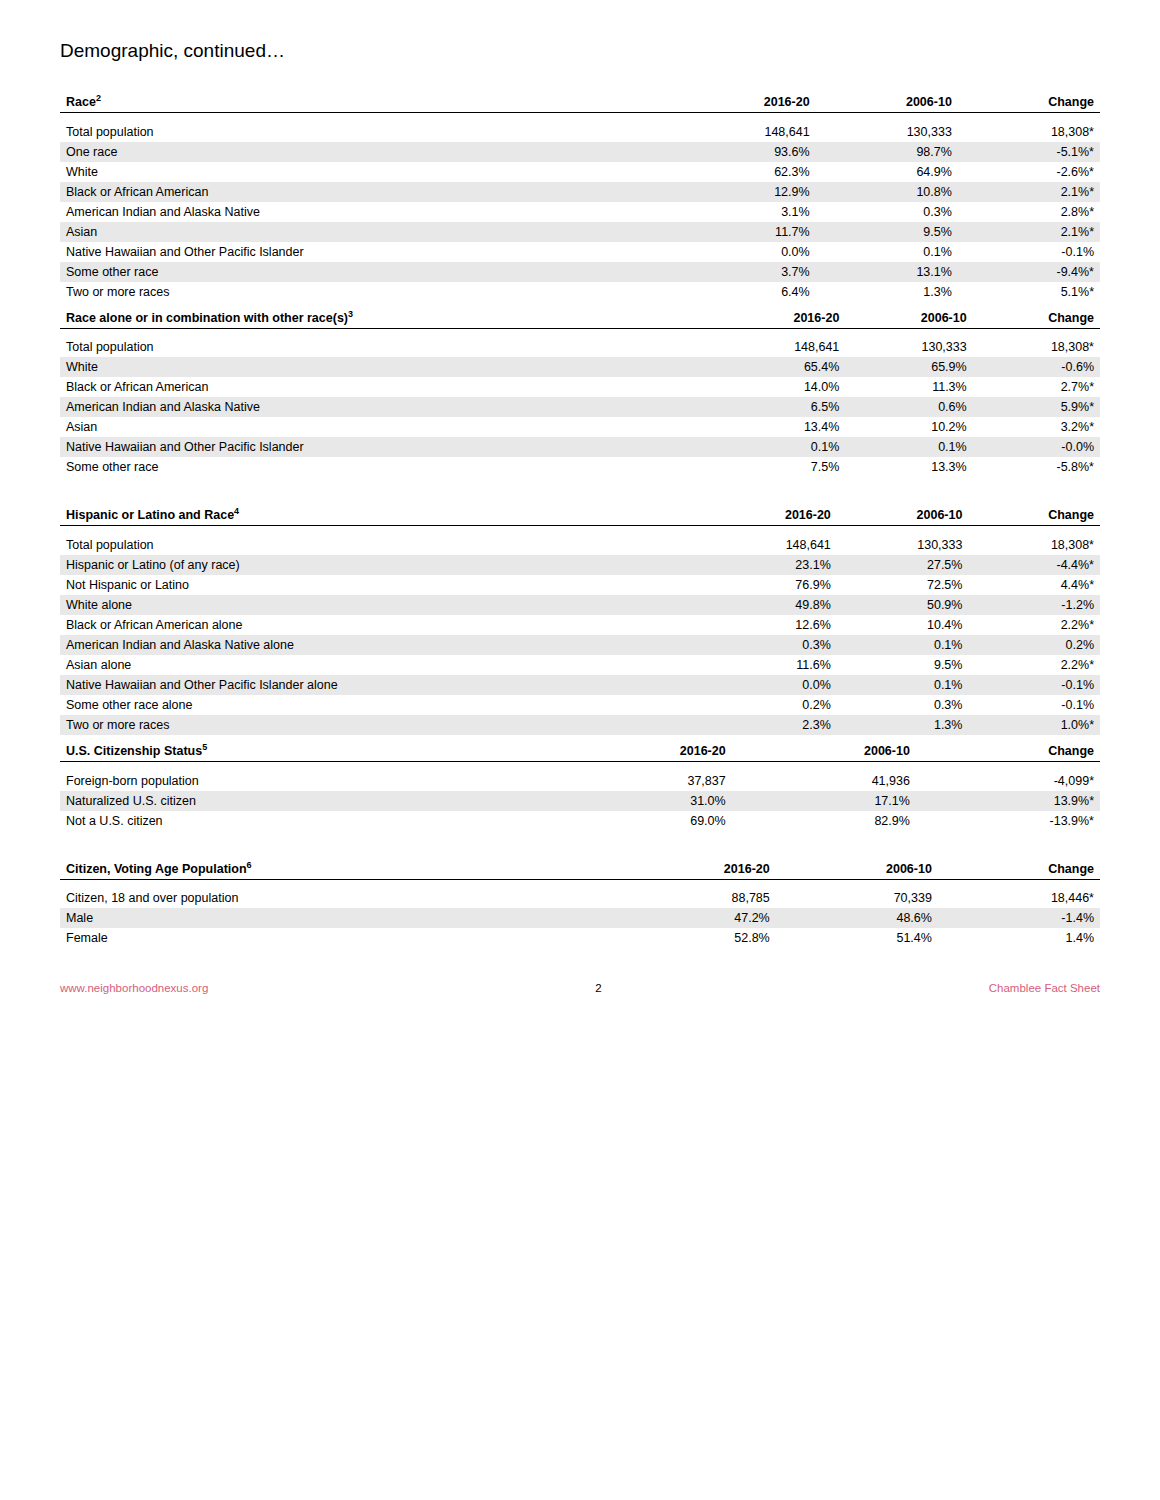Demographic, continued…
| Race 2 | 2016-20 | 2006-10 | Change |
| --- | --- | --- | --- |
| Total population | 148,641 | 130,333 | 18,308* |
| One race | 93.6% | 98.7% | -5.1%* |
| White | 62.3% | 64.9% | -2.6%* |
| Black or African American | 12.9% | 10.8% | 2.1%* |
| American Indian and Alaska Native | 3.1% | 0.3% | 2.8%* |
| Asian | 11.7% | 9.5% | 2.1%* |
| Native Hawaiian and Other Pacific Islander | 0.0% | 0.1% | -0.1% |
| Some other race | 3.7% | 13.1% | -9.4%* |
| Two or more races | 6.4% | 1.3% | 5.1%* |
| Race alone or in combination with other race(s) 3 | 2016-20 | 2006-10 | Change |
| --- | --- | --- | --- |
| Total population | 148,641 | 130,333 | 18,308* |
| White | 65.4% | 65.9% | -0.6% |
| Black or African American | 14.0% | 11.3% | 2.7%* |
| American Indian and Alaska Native | 6.5% | 0.6% | 5.9%* |
| Asian | 13.4% | 10.2% | 3.2%* |
| Native Hawaiian and Other Pacific Islander | 0.1% | 0.1% | -0.0% |
| Some other race | 7.5% | 13.3% | -5.8%* |
| Hispanic or Latino and Race 4 | 2016-20 | 2006-10 | Change |
| --- | --- | --- | --- |
| Total population | 148,641 | 130,333 | 18,308* |
| Hispanic or Latino (of any race) | 23.1% | 27.5% | -4.4%* |
| Not Hispanic or Latino | 76.9% | 72.5% | 4.4%* |
| White alone | 49.8% | 50.9% | -1.2% |
| Black or African American alone | 12.6% | 10.4% | 2.2%* |
| American Indian and Alaska Native alone | 0.3% | 0.1% | 0.2% |
| Asian alone | 11.6% | 9.5% | 2.2%* |
| Native Hawaiian and Other Pacific Islander alone | 0.0% | 0.1% | -0.1% |
| Some other race alone | 0.2% | 0.3% | -0.1% |
| Two or more races | 2.3% | 1.3% | 1.0%* |
| U.S. Citizenship Status 5 | 2016-20 | 2006-10 | Change |
| --- | --- | --- | --- |
| Foreign-born population | 37,837 | 41,936 | -4,099* |
| Naturalized U.S. citizen | 31.0% | 17.1% | 13.9%* |
| Not a U.S. citizen | 69.0% | 82.9% | -13.9%* |
| Citizen, Voting Age Population 6 | 2016-20 | 2006-10 | Change |
| --- | --- | --- | --- |
| Citizen, 18 and over population | 88,785 | 70,339 | 18,446* |
| Male | 47.2% | 48.6% | -1.4% |
| Female | 52.8% | 51.4% | 1.4% |
www.neighborhoodnexus.org 2 Chamblee Fact Sheet